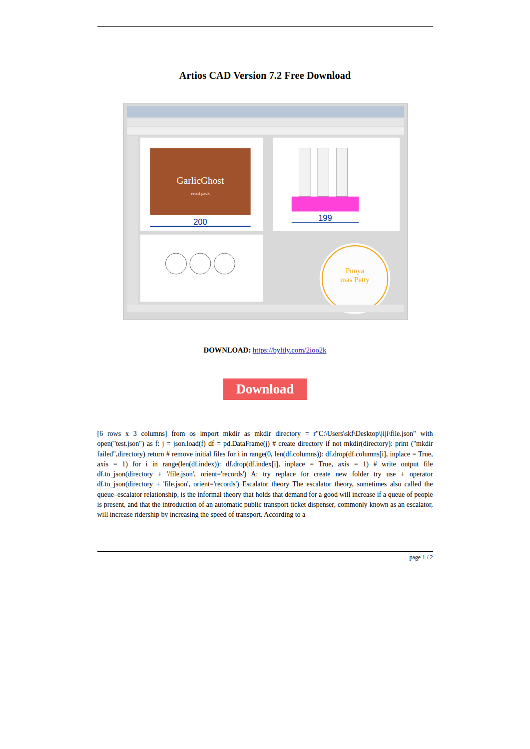Artios CAD Version 7.2 Free Download
DOWNLOAD: https://byltly.com/2ioo2k
Download
[6 rows x 3 columns] from os import mkdir as mkdir directory = r"C:\Users\skf\Desktop\jiji\file.json" with open("test.json") as f: j = json.load(f) df = pd.DataFrame(j) # create directory if not mkdir(directory): print ("mkdir failed",directory) return # remove initial files for i in range(0, len(df.columns)): df.drop(df.columns[i], inplace = True, axis = 1) for i in range(len(df.index)): df.drop(df.index[i], inplace = True, axis = 1) # write output file df.to_json(directory + '/file.json', orient='records') A: try replace for create new folder try use + operator df.to_json(directory + 'file.json', orient='records') Escalator theory The escalator theory, sometimes also called the queue–escalator relationship, is the informal theory that holds that demand for a good will increase if a queue of people is present, and that the introduction of an automatic public transport ticket dispenser, commonly known as an escalator, will increase ridership by increasing the speed of transport. According to a
page 1 / 2